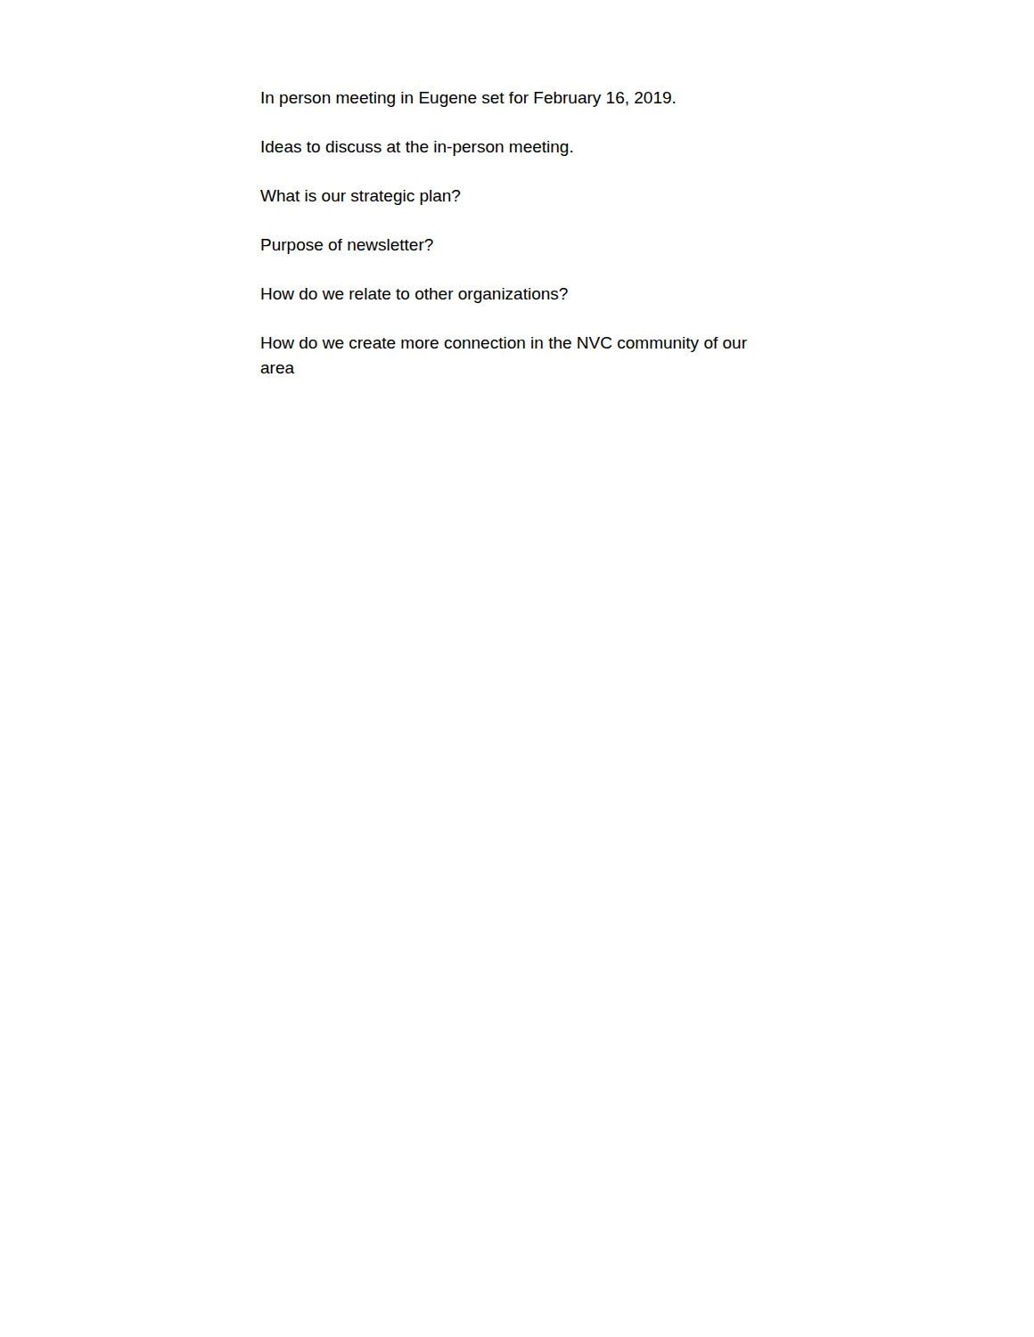In person meeting in Eugene set for February 16, 2019.
Ideas to discuss at the in-person meeting.
What is our strategic plan?
Purpose of newsletter?
How do we relate to other organizations?
How do we create more connection in the NVC community of our area